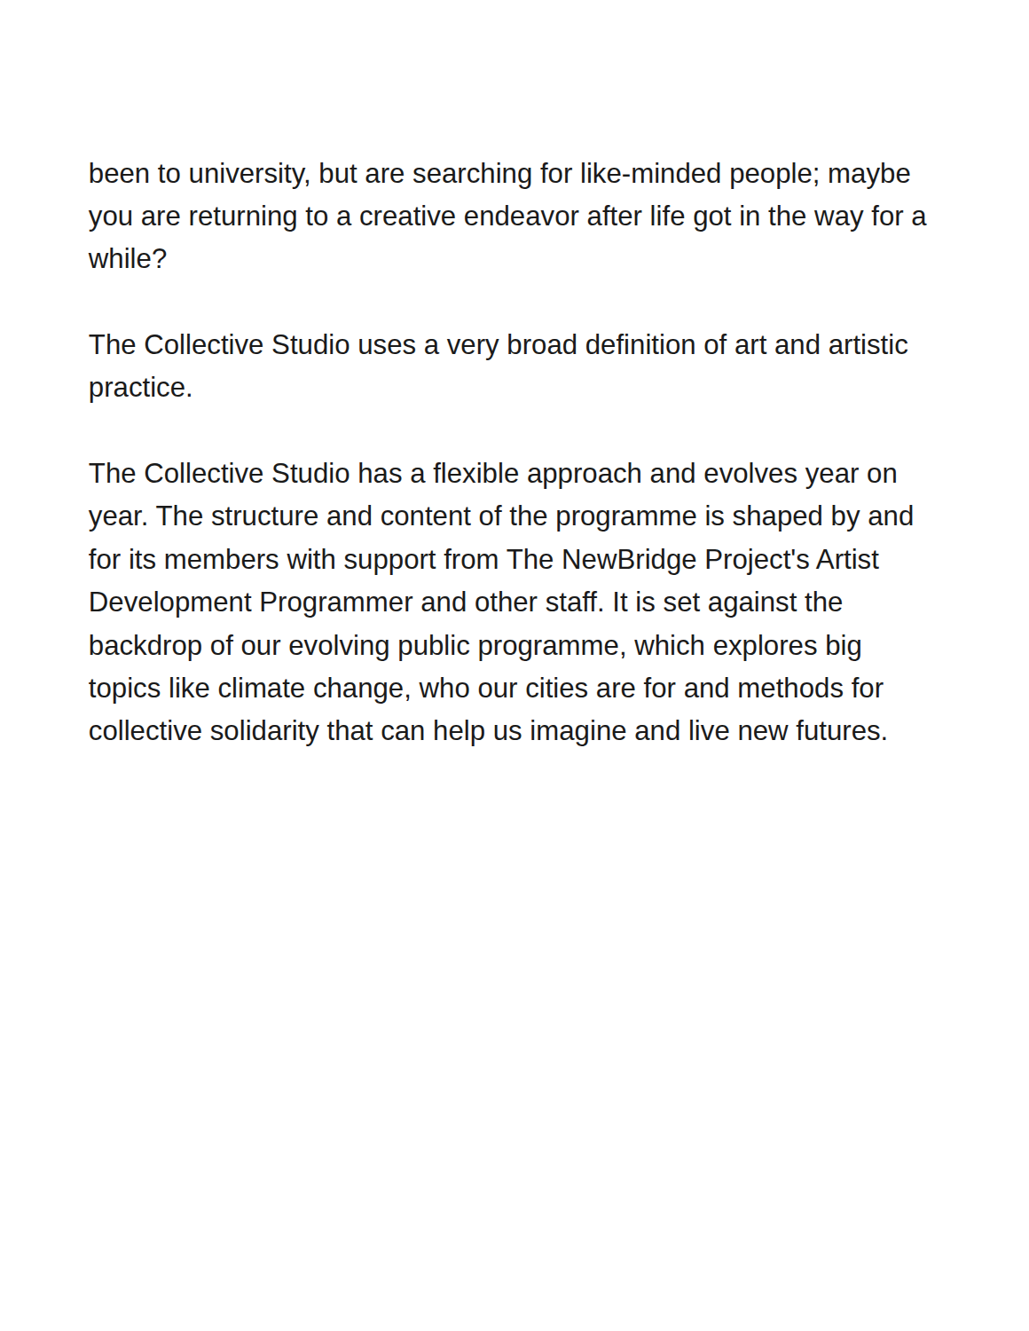been to university, but are searching for like-minded people; maybe you are returning to a creative endeavor after life got in the way for a while?
The Collective Studio uses a very broad definition of art and artistic practice.
The Collective Studio has a flexible approach and evolves year on year. The structure and content of the programme is shaped by and for its members with support from The NewBridge Project's Artist Development Programmer and other staff. It is set against the backdrop of our evolving public programme, which explores big topics like climate change, who our cities are for and methods for collective solidarity that can help us imagine and live new futures.